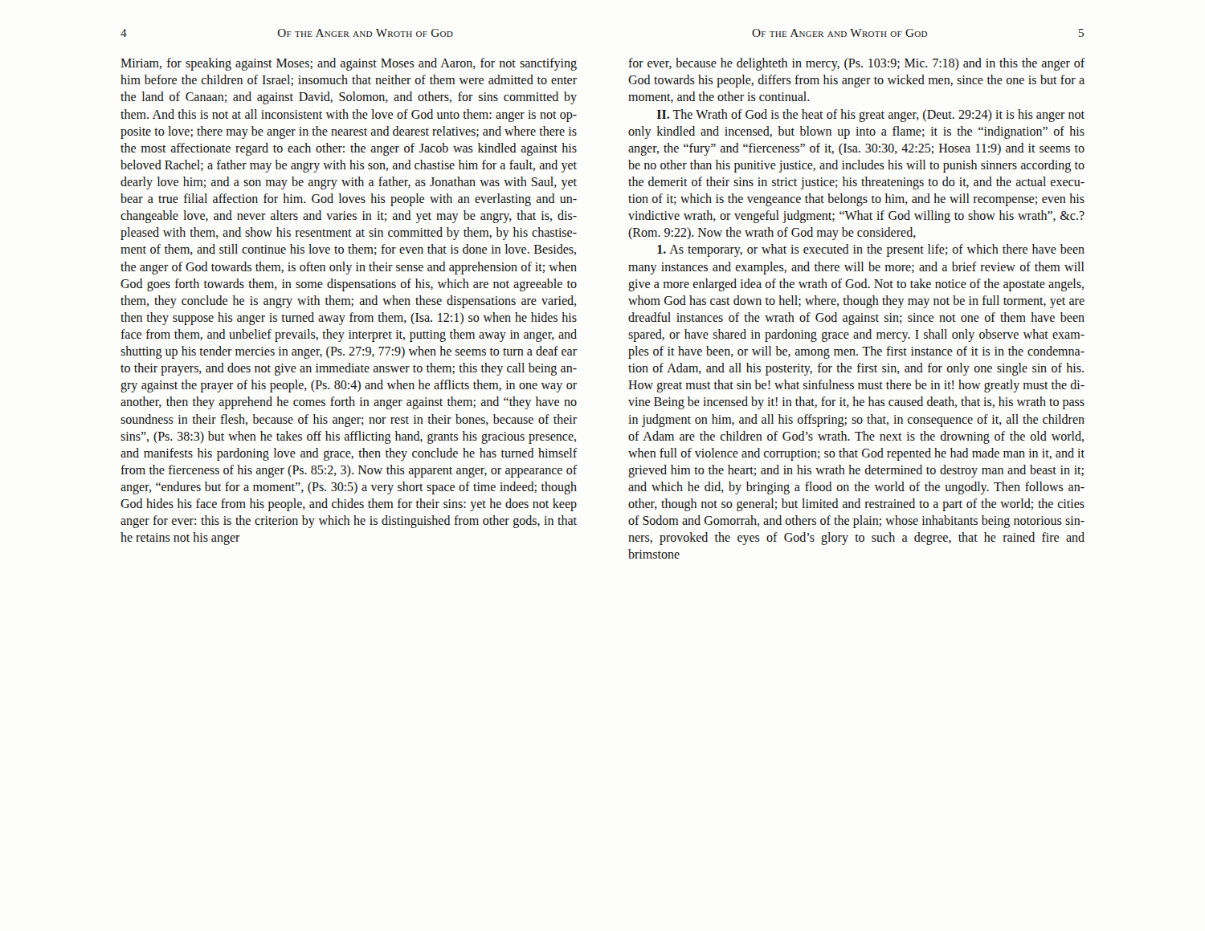4 Of the Anger and Wroth of God
Miriam, for speaking against Moses; and against Moses and Aaron, for not sanctifying him before the children of Israel; insomuch that neither of them were admitted to enter the land of Canaan; and against David, Solomon, and others, for sins committed by them. And this is not at all inconsistent with the love of God unto them: anger is not opposite to love; there may be anger in the nearest and dearest relatives; and where there is the most affectionate regard to each other: the anger of Jacob was kindled against his beloved Rachel; a father may be angry with his son, and chastise him for a fault, and yet dearly love him; and a son may be angry with a father, as Jonathan was with Saul, yet bear a true filial affection for him. God loves his people with an everlasting and unchangeable love, and never alters and varies in it; and yet may be angry, that is, displeased with them, and show his resentment at sin committed by them, by his chastisement of them, and still continue his love to them; for even that is done in love. Besides, the anger of God towards them, is often only in their sense and apprehension of it; when God goes forth towards them, in some dispensations of his, which are not agreeable to them, they conclude he is angry with them; and when these dispensations are varied, then they suppose his anger is turned away from them, (Isa. 12:1) so when he hides his face from them, and unbelief prevails, they interpret it, putting them away in anger, and shutting up his tender mercies in anger, (Ps. 27:9, 77:9) when he seems to turn a deaf ear to their prayers, and does not give an immediate answer to them; this they call being angry against the prayer of his people, (Ps. 80:4) and when he afflicts them, in one way or another, then they apprehend he comes forth in anger against them; and “they have no soundness in their flesh, because of his anger; nor rest in their bones, because of their sins”, (Ps. 38:3) but when he takes off his afflicting hand, grants his gracious presence, and manifests his pardoning love and grace, then they conclude he has turned himself from the fierceness of his anger (Ps. 85:2, 3). Now this apparent anger, or appearance of anger, “endures but for a moment”, (Ps. 30:5) a very short space of time indeed; though God hides his face from his people, and chides them for their sins: yet he does not keep anger for ever: this is the criterion by which he is distinguished from other gods, in that he retains not his anger
Of the Anger and Wroth of God 5
for ever, because he delighteth in mercy, (Ps. 103:9; Mic. 7:18) and in this the anger of God towards his people, differs from his anger to wicked men, since the one is but for a moment, and the other is continual.
II. The Wrath of God is the heat of his great anger, (Deut. 29:24) it is his anger not only kindled and incensed, but blown up into a flame; it is the “indignation” of his anger, the “fury” and “fierceness” of it, (Isa. 30:30, 42:25; Hosea 11:9) and it seems to be no other than his punitive justice, and includes his will to punish sinners according to the demerit of their sins in strict justice; his threatenings to do it, and the actual execution of it; which is the vengeance that belongs to him, and he will recompense; even his vindictive wrath, or vengeful judgment; “What if God willing to show his wrath”, &c.? (Rom. 9:22). Now the wrath of God may be considered,
1. As temporary, or what is executed in the present life; of which there have been many instances and examples, and there will be more; and a brief review of them will give a more enlarged idea of the wrath of God. Not to take notice of the apostate angels, whom God has cast down to hell; where, though they may not be in full torment, yet are dreadful instances of the wrath of God against sin; since not one of them have been spared, or have shared in pardoning grace and mercy. I shall only observe what examples of it have been, or will be, among men. The first instance of it is in the condemnation of Adam, and all his posterity, for the first sin, and for only one single sin of his. How great must that sin be! what sinfulness must there be in it! how greatly must the divine Being be incensed by it! in that, for it, he has caused death, that is, his wrath to pass in judgment on him, and all his offspring; so that, in consequence of it, all the children of Adam are the children of God’s wrath. The next is the drowning of the old world, when full of violence and corruption; so that God repented he had made man in it, and it grieved him to the heart; and in his wrath he determined to destroy man and beast in it; and which he did, by bringing a flood on the world of the ungodly. Then follows another, though not so general; but limited and restrained to a part of the world; the cities of Sodom and Gomorrah, and others of the plain; whose inhabitants being notorious sinners, provoked the eyes of God’s glory to such a degree, that he rained fire and brimstone